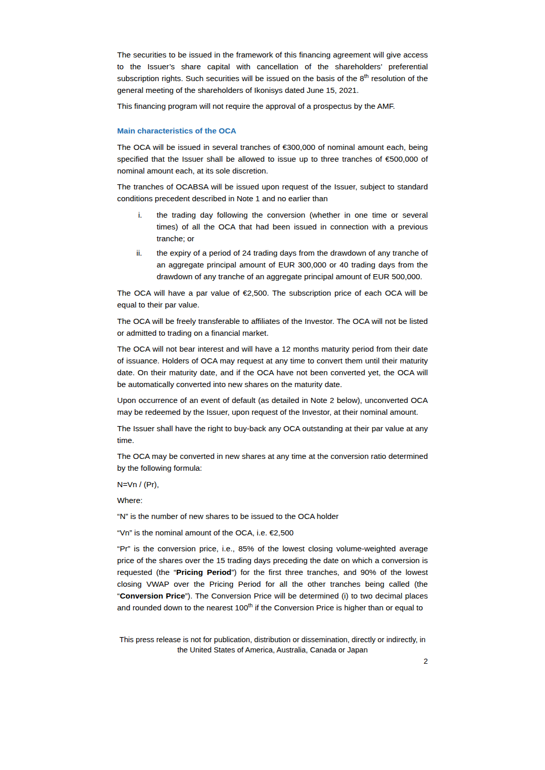The securities to be issued in the framework of this financing agreement will give access to the Issuer’s share capital with cancellation of the shareholders’ preferential subscription rights. Such securities will be issued on the basis of the 8th resolution of the general meeting of the shareholders of Ikonisys dated June 15, 2021.
This financing program will not require the approval of a prospectus by the AMF.
Main characteristics of the OCA
The OCA will be issued in several tranches of €300,000 of nominal amount each, being specified that the Issuer shall be allowed to issue up to three tranches of €500,000 of nominal amount each, at its sole discretion.
The tranches of OCABSA will be issued upon request of the Issuer, subject to standard conditions precedent described in Note 1 and no earlier than
the trading day following the conversion (whether in one time or several times) of all the OCA that had been issued in connection with a previous tranche; or
the expiry of a period of 24 trading days from the drawdown of any tranche of an aggregate principal amount of EUR 300,000 or 40 trading days from the drawdown of any tranche of an aggregate principal amount of EUR 500,000.
The OCA will have a par value of €2,500. The subscription price of each OCA will be equal to their par value.
The OCA will be freely transferable to affiliates of the Investor. The OCA will not be listed or admitted to trading on a financial market.
The OCA will not bear interest and will have a 12 months maturity period from their date of issuance. Holders of OCA may request at any time to convert them until their maturity date. On their maturity date, and if the OCA have not been converted yet, the OCA will be automatically converted into new shares on the maturity date.
Upon occurrence of an event of default (as detailed in Note 2 below), unconverted OCA may be redeemed by the Issuer, upon request of the Investor, at their nominal amount.
The Issuer shall have the right to buy-back any OCA outstanding at their par value at any time.
The OCA may be converted in new shares at any time at the conversion ratio determined by the following formula:
N=Vn / (Pr),
Where:
“N” is the number of new shares to be issued to the OCA holder
“Vn” is the nominal amount of the OCA, i.e. €2,500
“Pr” is the conversion price, i.e., 85% of the lowest closing volume-weighted average price of the shares over the 15 trading days preceding the date on which a conversion is requested (the “Pricing Period”) for the first three tranches, and 90% of the lowest closing VWAP over the Pricing Period for all the other tranches being called (the “Conversion Price”). The Conversion Price will be determined (i) to two decimal places and rounded down to the nearest 100th if the Conversion Price is higher than or equal to
This press release is not for publication, distribution or dissemination, directly or indirectly, in the United States of America, Australia, Canada or Japan
2